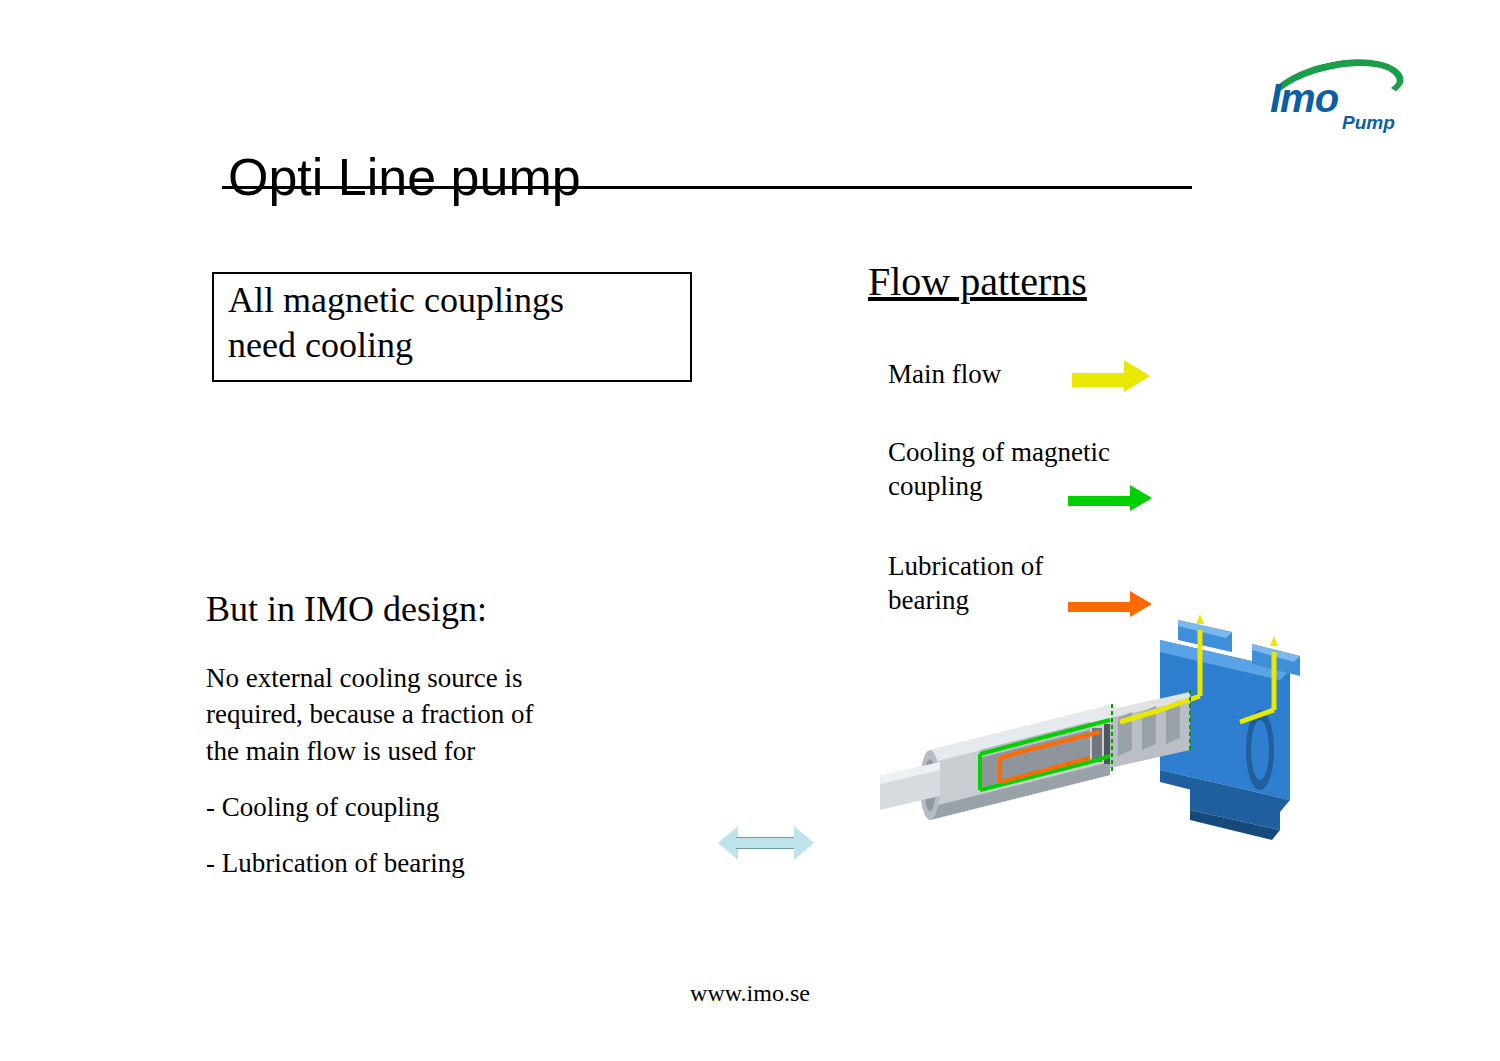Imo
Pump
Opti Line pump
All magnetic couplings
need cooling
Flow patterns
Main flow
Cooling of magnetic
coupling
Lubrication of
bearing
But in IMO design:
No external cooling source is
required, because a fraction of
the main flow is used for
- Cooling of coupling
- Lubrication of bearing
www.imo.se